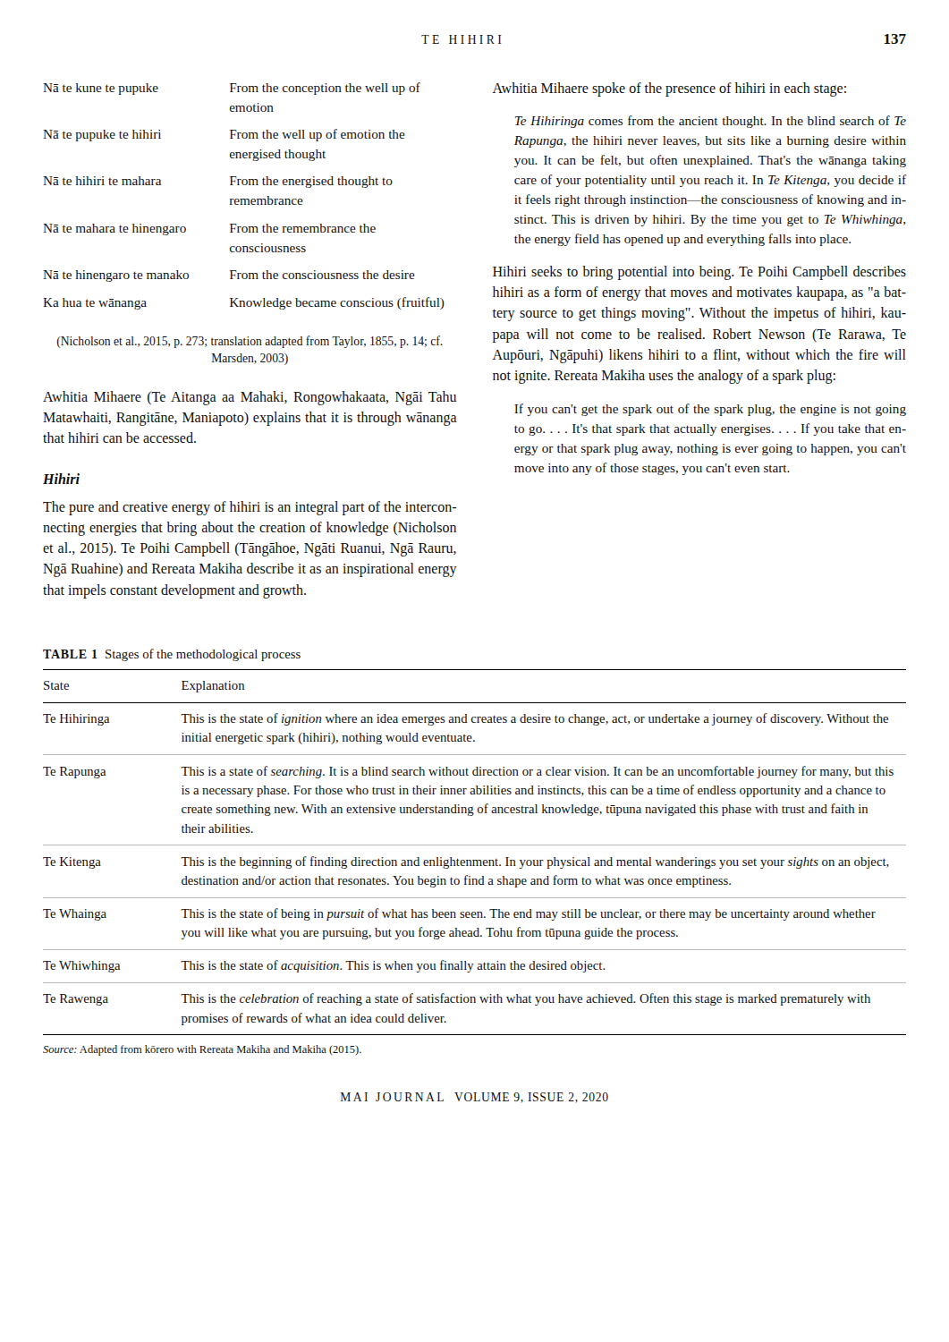TE HIHIRI 137
| Nā te kune te pupuke | From the conception the well up of emotion |
| Nā te pupuke te hihiri | From the well up of emotion the energised thought |
| Nā te hihiri te mahara | From the energised thought to remembrance |
| Nā te mahara te hinengaro | From the remembrance the consciousness |
| Nā te hinengaro te manako | From the consciousness the desire |
| Ka hua te wānanga | Knowledge became conscious (fruitful) |
(Nicholson et al., 2015, p. 273; translation adapted from Taylor, 1855, p. 14; cf. Marsden, 2003)
Awhitia Mihaere (Te Aitanga aa Mahaki, Rongowhakaata, Ngāi Tahu Matawhaiti, Rangitāne, Maniapoto) explains that it is through wānanga that hihiri can be accessed.
Hihiri
The pure and creative energy of hihiri is an integral part of the interconnecting energies that bring about the creation of knowledge (Nicholson et al., 2015). Te Poihi Campbell (Tāngāhoe, Ngāti Ruanui, Ngā Rauru, Ngā Ruahine) and Rereata Makiha describe it as an inspirational energy that impels constant development and growth.
Awhitia Mihaere spoke of the presence of hihiri in each stage:
Te Hihiringa comes from the ancient thought. In the blind search of Te Rapunga, the hihiri never leaves, but sits like a burning desire within you. It can be felt, but often unexplained. That's the wānanga taking care of your potentiality until you reach it. In Te Kitenga, you decide if it feels right through instinction—the consciousness of knowing and instinct. This is driven by hihiri. By the time you get to Te Whiwhinga, the energy field has opened up and everything falls into place.
Hihiri seeks to bring potential into being. Te Poihi Campbell describes hihiri as a form of energy that moves and motivates kaupapa, as "a battery source to get things moving". Without the impetus of hihiri, kaupapa will not come to be realised. Robert Newson (Te Rarawa, Te Aupōuri, Ngāpuhi) likens hihiri to a flint, without which the fire will not ignite. Rereata Makiha uses the analogy of a spark plug:
If you can't get the spark out of the spark plug, the engine is not going to go. . . . It's that spark that actually energises. . . . If you take that energy or that spark plug away, nothing is ever going to happen, you can't move into any of those stages, you can't even start.
TABLE 1 Stages of the methodological process
| State | Explanation |
| --- | --- |
| Te Hihiringa | This is the state of ignition where an idea emerges and creates a desire to change, act, or undertake a journey of discovery. Without the initial energetic spark (hihiri), nothing would eventuate. |
| Te Rapunga | This is a state of searching . It is a blind search without direction or a clear vision. It can be an uncomfortable journey for many, but this is a necessary phase. For those who trust in their inner abilities and instincts, this can be a time of endless opportunity and a chance to create something new. With an extensive understanding of ancestral knowledge, tūpuna navigated this phase with trust and faith in their abilities. |
| Te Kitenga | This is the beginning of finding direction and enlightenment. In your physical and mental wanderings you set your sights on an object, destination and/or action that resonates. You begin to find a shape and form to what was once emptiness. |
| Te Whainga | This is the state of being in pursuit of what has been seen. The end may still be unclear, or there may be uncertainty around whether you will like what you are pursuing, but you forge ahead. Tohu from tūpuna guide the process. |
| Te Whiwhinga | This is the state of acquisition . This is when you finally attain the desired object. |
| Te Rawenga | This is the celebration of reaching a state of satisfaction with what you have achieved. Often this stage is marked prematurely with promises of rewards of what an idea could deliver. |
Source: Adapted from kōrero with Rereata Makiha and Makiha (2015).
MAI JOURNAL VOLUME 9, ISSUE 2, 2020